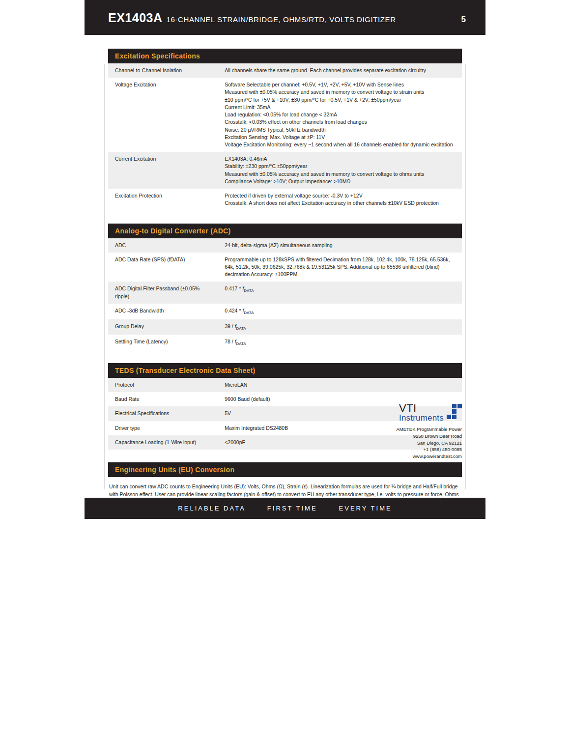EX1403A 16-CHANNEL STRAIN/BRIDGE, OHMS/RTD, VOLTS DIGITIZER
5
Excitation Specifications
| Channel-to-Channel Isolation | All channels share the same ground. Each channel provides separate excitation circuitry |
| Voltage Excitation | Software Selectable per channel: +0.5V, +1V, +2V, +5V, +10V with Sense lines Measured with ±0.05% accuracy and saved in memory to convert voltage to strain units ±10 ppm/°C for +5V & +10V; ±30 ppm/°C for +0.5V, +1V & +2V; ±50ppm/year Current Limit: 35mA Load regulation: <0.05% for load change < 32mA Crosstalk: <0.03% effect on other channels from load changes Noise: 20 µVRMS Typical, 50kHz bandwidth Excitation Sensing: Max. Voltage at ±P: 11V Voltage Excitation Monitoring: every ~1 second when all 16 channels enabled for dynamic excitation |
| Current Excitation | EX1403A: 0.46mA Stability: ±230 ppm/°C ±50ppm/year Measured with ±0.05% accuracy and saved in memory to convert voltage to ohms units Compliance Voltage: >10V; Output Impedance: >10MΩ |
| Excitation Protection | Protected if driven by external voltage source: -0.3V to +12V Crosstalk: A short does not affect Excitation accuracy in other channels ±10kV ESD protection |
Analog-to Digital Converter (ADC)
| ADC | 24-bit, delta-sigma (ΔΣ) simultaneous sampling |
| ADC Data Rate (SPS) (fDATA) | Programmable up to 128kSPS with filtered Decimation from 128k, 102.4k, 100k, 78.125k, 65.536k, 64k, 51.2k, 50k, 39.0625k, 32.768k & 19.53125k SPS. Additional up to 65536 unfiltered (blind) decimation Accuracy: ±100PPM |
| ADC Digital Filter Passband (±0.05% ripple) | 0.417 * f DATA |
| ADC -3dB Bandwidth | 0.424 * f DATA |
| Group Delay | 39 / f DATA |
| Settling Time (Latency) | 78 / f DATA |
TEDS (Transducer Electronic Data Sheet)
| Protocol | MicroLAN |
| Baud Rate | 9600 Baud (default) |
| Electrical Specifications | 5V |
| Driver type | Maxim Integrated DS2480B |
| Capacitance Loading (1-Wire input) | <2000pF |
Engineering Units (EU) Conversion
Unit can convert raw ADC counts to Engineering Units (EU): Volts, Ohms (Ω), Strain (ε). Linearization formulas are used for ¼ bridge and Half/Full bridge with Poisson effect. User can provide linear scaling factors (gain & offset) to convert to EU any other transducer type, i.e. volts to pressure or force, Ohms to temperature °C or °F
VTI
Instruments
AMETEK Programmable Power
9250 Brown Deer Road
San Diego, CA 92121
+1 (858) 450-0085
www.powerandtest.com
RELIABLE DATA FIRST TIME EVERY TIME